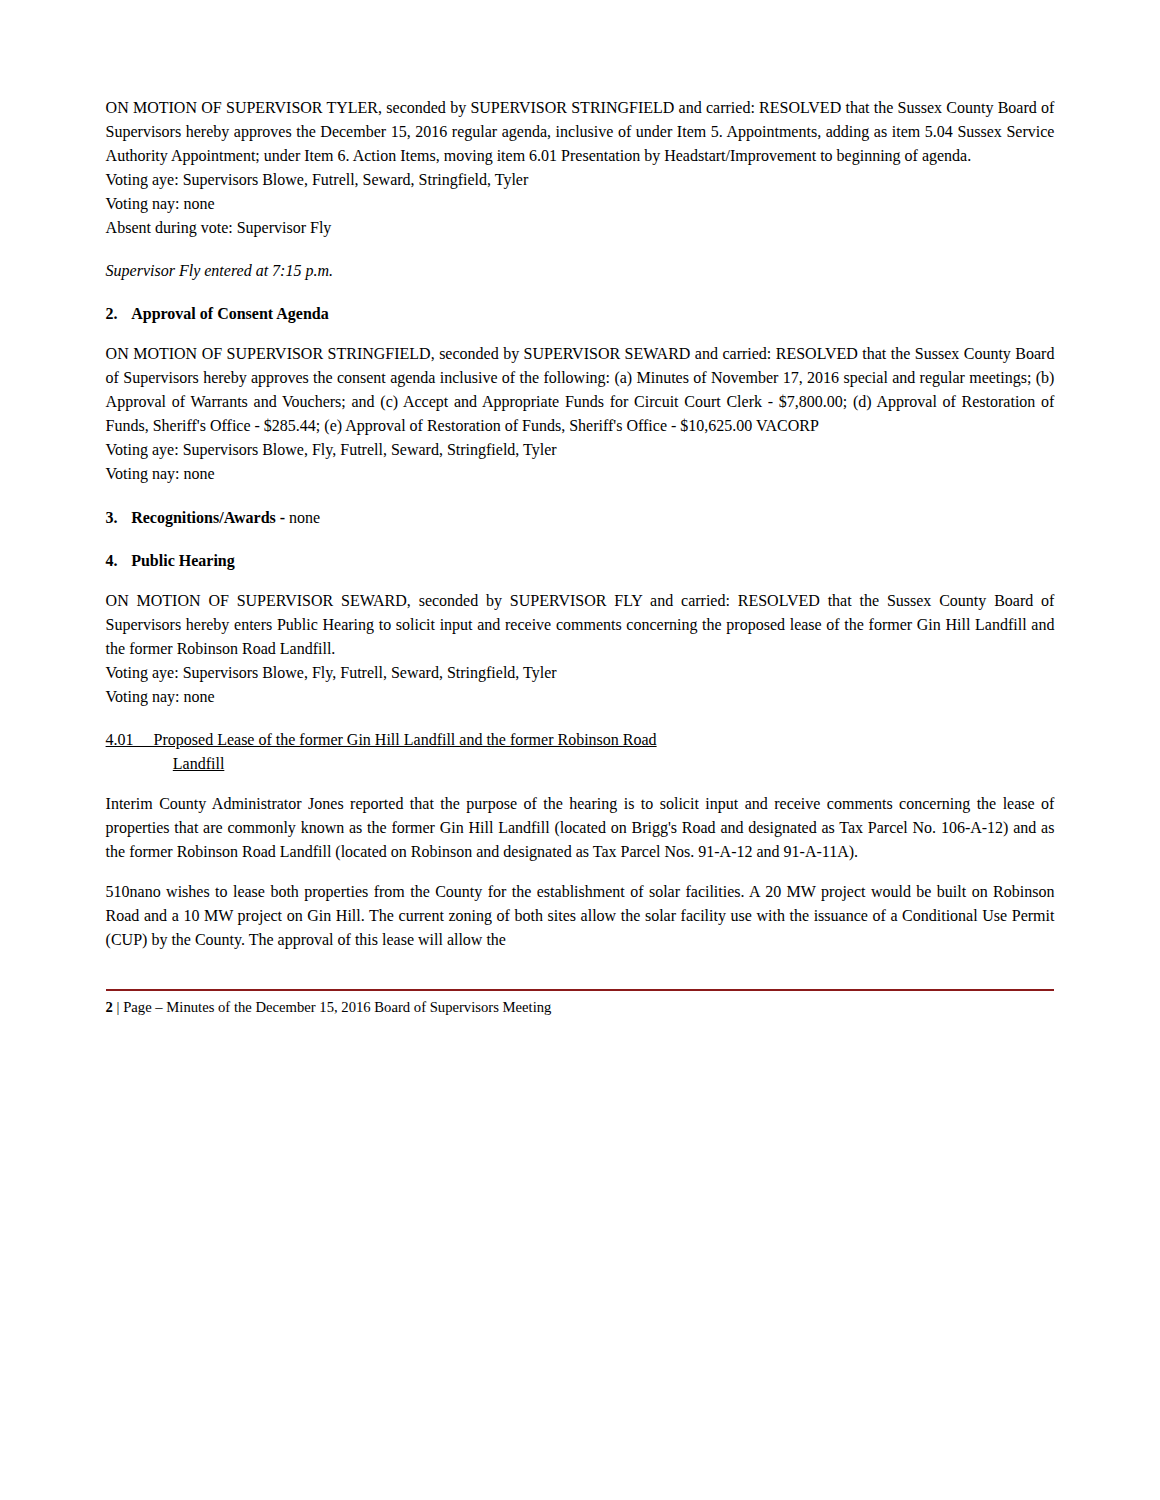ON MOTION OF SUPERVISOR TYLER, seconded by SUPERVISOR STRINGFIELD and carried: RESOLVED that the Sussex County Board of Supervisors hereby approves the December 15, 2016 regular agenda, inclusive of under Item 5. Appointments, adding as item 5.04 Sussex Service Authority Appointment; under Item 6. Action Items, moving item 6.01 Presentation by Headstart/Improvement to beginning of agenda.
Voting aye: Supervisors Blowe, Futrell, Seward, Stringfield, Tyler
Voting nay: none
Absent during vote: Supervisor Fly
Supervisor Fly entered at 7:15 p.m.
2. Approval of Consent Agenda
ON MOTION OF SUPERVISOR STRINGFIELD, seconded by SUPERVISOR SEWARD and carried: RESOLVED that the Sussex County Board of Supervisors hereby approves the consent agenda inclusive of the following: (a) Minutes of November 17, 2016 special and regular meetings; (b) Approval of Warrants and Vouchers; and (c) Accept and Appropriate Funds for Circuit Court Clerk - $7,800.00; (d) Approval of Restoration of Funds, Sheriff's Office - $285.44; (e) Approval of Restoration of Funds, Sheriff's Office - $10,625.00 VACORP
Voting aye: Supervisors Blowe, Fly, Futrell, Seward, Stringfield, Tyler
Voting nay: none
3. Recognitions/Awards - none
4. Public Hearing
ON MOTION OF SUPERVISOR SEWARD, seconded by SUPERVISOR FLY and carried: RESOLVED that the Sussex County Board of Supervisors hereby enters Public Hearing to solicit input and receive comments concerning the proposed lease of the former Gin Hill Landfill and the former Robinson Road Landfill.
Voting aye: Supervisors Blowe, Fly, Futrell, Seward, Stringfield, Tyler
Voting nay: none
4.01 Proposed Lease of the former Gin Hill Landfill and the former Robinson Road
Landfill
Interim County Administrator Jones reported that the purpose of the hearing is to solicit input and receive comments concerning the lease of properties that are commonly known as the former Gin Hill Landfill (located on Brigg's Road and designated as Tax Parcel No. 106-A-12) and as the former Robinson Road Landfill (located on Robinson and designated as Tax Parcel Nos. 91-A-12 and 91-A-11A).
510nano wishes to lease both properties from the County for the establishment of solar facilities. A 20 MW project would be built on Robinson Road and a 10 MW project on Gin Hill. The current zoning of both sites allow the solar facility use with the issuance of a Conditional Use Permit (CUP) by the County. The approval of this lease will allow the
2 | Page – Minutes of the December 15, 2016 Board of Supervisors Meeting